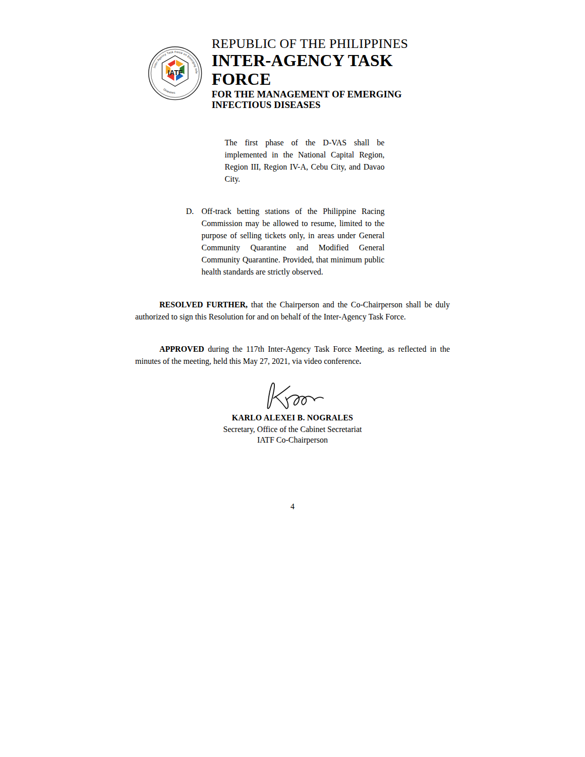IATF Inter-Agency Task Force on Emerging Infectious Diseases
REPUBLIC OF THE PHILIPPINES
INTER-AGENCY TASK FORCE
FOR THE MANAGEMENT OF EMERGING INFECTIOUS DISEASES
The first phase of the D-VAS shall be implemented in the National Capital Region, Region III, Region IV-A, Cebu City, and Davao City.
D.
Off-track betting stations of the Philippine Racing Commission may be allowed to resume, limited to the purpose of selling tickets only, in areas under General Community Quarantine and Modified General Community Quarantine. Provided, that minimum public health standards are strictly observed.
RESOLVED FURTHER, that the Chairperson and the Co-Chairperson shall be duly authorized to sign this Resolution for and on behalf of the Inter-Agency Task Force.
APPROVED during the 117th Inter-Agency Task Force Meeting, as reflected in the minutes of the meeting, held this May 27, 2021, via video conference.
KARLO ALEXEI B. NOGRALES
Secretary, Office of the Cabinet Secretariat
IATF Co-Chairperson
4